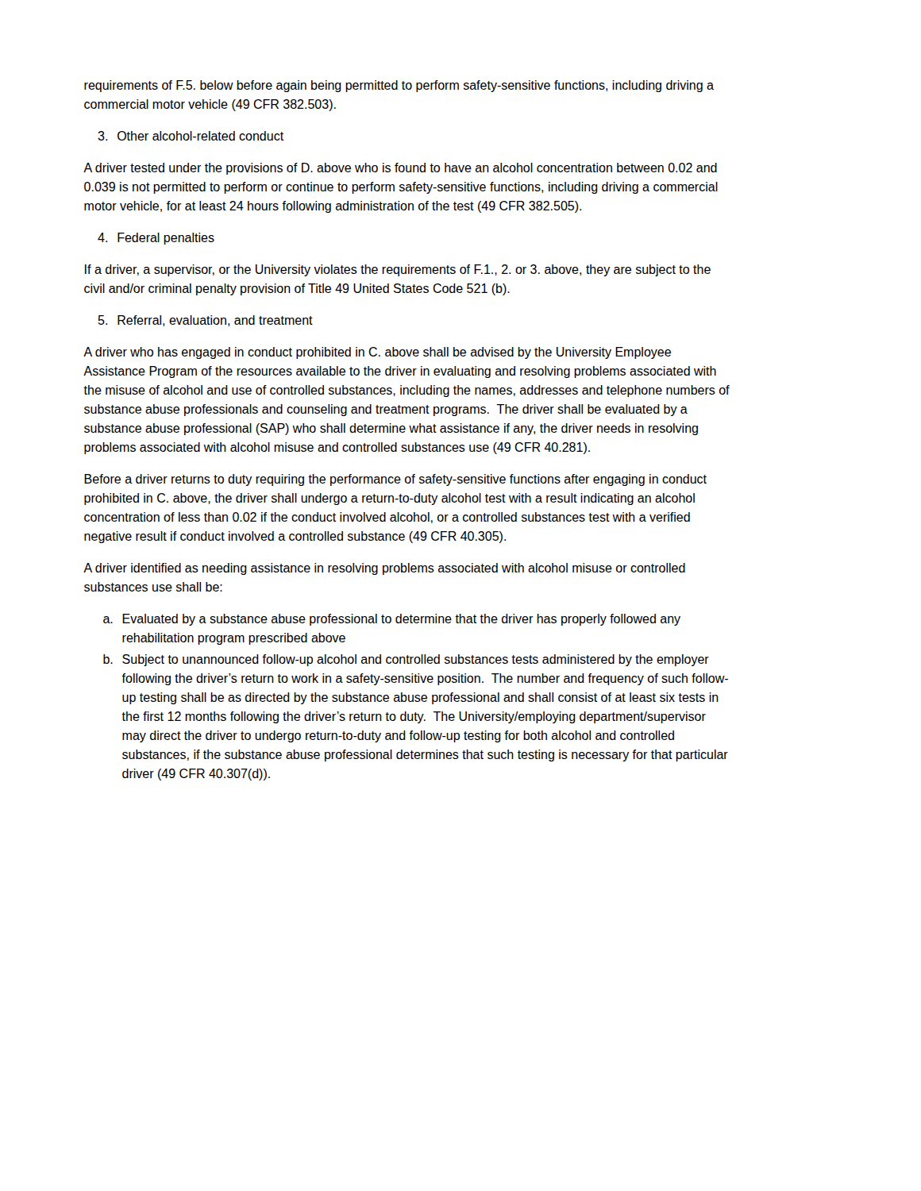requirements of F.5. below before again being permitted to perform safety-sensitive functions, including driving a commercial motor vehicle (49 CFR 382.503).
Other alcohol-related conduct
A driver tested under the provisions of D. above who is found to have an alcohol concentration between 0.02 and 0.039 is not permitted to perform or continue to perform safety-sensitive functions, including driving a commercial motor vehicle, for at least 24 hours following administration of the test (49 CFR 382.505).
Federal penalties
If a driver, a supervisor, or the University violates the requirements of F.1., 2. or 3. above, they are subject to the civil and/or criminal penalty provision of Title 49 United States Code 521 (b).
Referral, evaluation, and treatment
A driver who has engaged in conduct prohibited in C. above shall be advised by the University Employee Assistance Program of the resources available to the driver in evaluating and resolving problems associated with the misuse of alcohol and use of controlled substances, including the names, addresses and telephone numbers of substance abuse professionals and counseling and treatment programs. The driver shall be evaluated by a substance abuse professional (SAP) who shall determine what assistance if any, the driver needs in resolving problems associated with alcohol misuse and controlled substances use (49 CFR 40.281).
Before a driver returns to duty requiring the performance of safety-sensitive functions after engaging in conduct prohibited in C. above, the driver shall undergo a return-to-duty alcohol test with a result indicating an alcohol concentration of less than 0.02 if the conduct involved alcohol, or a controlled substances test with a verified negative result if conduct involved a controlled substance (49 CFR 40.305).
A driver identified as needing assistance in resolving problems associated with alcohol misuse or controlled substances use shall be:
Evaluated by a substance abuse professional to determine that the driver has properly followed any rehabilitation program prescribed above
Subject to unannounced follow-up alcohol and controlled substances tests administered by the employer following the driver’s return to work in a safety-sensitive position. The number and frequency of such follow-up testing shall be as directed by the substance abuse professional and shall consist of at least six tests in the first 12 months following the driver’s return to duty. The University/employing department/supervisor may direct the driver to undergo return-to-duty and follow-up testing for both alcohol and controlled substances, if the substance abuse professional determines that such testing is necessary for that particular driver (49 CFR 40.307(d)).